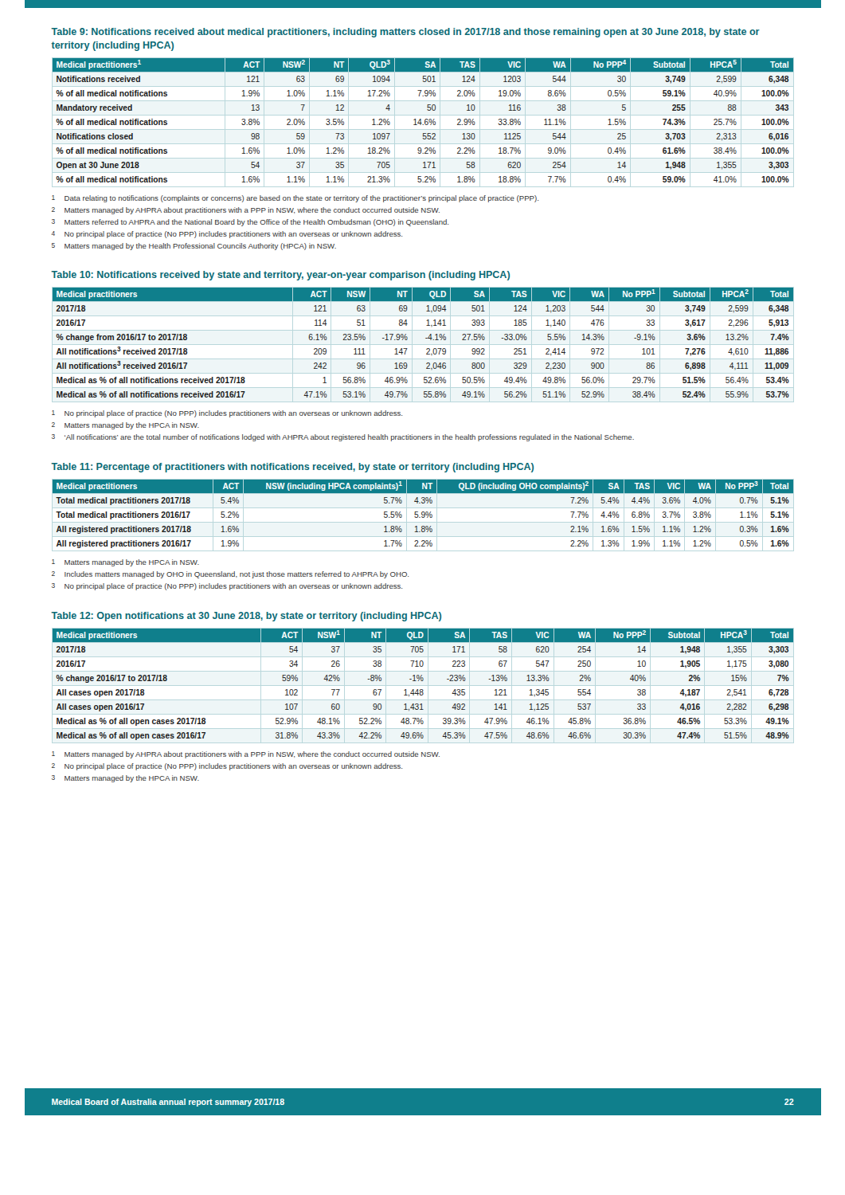Table 9: Notifications received about medical practitioners, including matters closed in 2017/18 and those remaining open at 30 June 2018, by state or territory (including HPCA)
| Medical practitioners 1 | ACT | NSW 2 | NT | QLD 3 | SA | TAS | VIC | WA | No PPP 4 | Subtotal | HPCA 5 | Total |
| --- | --- | --- | --- | --- | --- | --- | --- | --- | --- | --- | --- | --- |
| Notifications received | 121 | 63 | 69 | 1094 | 501 | 124 | 1203 | 544 | 30 | 3,749 | 2,599 | 6,348 |
| % of all medical notifications | 1.9% | 1.0% | 1.1% | 17.2% | 7.9% | 2.0% | 19.0% | 8.6% | 0.5% | 59.1% | 40.9% | 100.0% |
| Mandatory received | 13 | 7 | 12 | 4 | 50 | 10 | 116 | 38 | 5 | 255 | 88 | 343 |
| % of all medical notifications | 3.8% | 2.0% | 3.5% | 1.2% | 14.6% | 2.9% | 33.8% | 11.1% | 1.5% | 74.3% | 25.7% | 100.0% |
| Notifications closed | 98 | 59 | 73 | 1097 | 552 | 130 | 1125 | 544 | 25 | 3,703 | 2,313 | 6,016 |
| % of all medical notifications | 1.6% | 1.0% | 1.2% | 18.2% | 9.2% | 2.2% | 18.7% | 9.0% | 0.4% | 61.6% | 38.4% | 100.0% |
| Open at 30 June 2018 | 54 | 37 | 35 | 705 | 171 | 58 | 620 | 254 | 14 | 1,948 | 1,355 | 3,303 |
| % of all medical notifications | 1.6% | 1.1% | 1.1% | 21.3% | 5.2% | 1.8% | 18.8% | 7.7% | 0.4% | 59.0% | 41.0% | 100.0% |
1 Data relating to notifications (complaints or concerns) are based on the state or territory of the practitioner’s principal place of practice (PPP).
2 Matters managed by AHPRA about practitioners with a PPP in NSW, where the conduct occurred outside NSW.
3 Matters referred to AHPRA and the National Board by the Office of the Health Ombudsman (OHO) in Queensland.
4 No principal place of practice (No PPP) includes practitioners with an overseas or unknown address.
5 Matters managed by the Health Professional Councils Authority (HPCA) in NSW.
Table 10: Notifications received by state and territory, year-on-year comparison (including HPCA)
| Medical practitioners | ACT | NSW | NT | QLD | SA | TAS | VIC | WA | No PPP 1 | Subtotal | HPCA 2 | Total |
| --- | --- | --- | --- | --- | --- | --- | --- | --- | --- | --- | --- | --- |
| 2017/18 | 121 | 63 | 69 | 1,094 | 501 | 124 | 1,203 | 544 | 30 | 3,749 | 2,599 | 6,348 |
| 2016/17 | 114 | 51 | 84 | 1,141 | 393 | 185 | 1,140 | 476 | 33 | 3,617 | 2,296 | 5,913 |
| % change from 2016/17 to 2017/18 | 6.1% | 23.5% | -17.9% | -4.1% | 27.5% | -33.0% | 5.5% | 14.3% | -9.1% | 3.6% | 13.2% | 7.4% |
| All notifications 3 received 2017/18 | 209 | 111 | 147 | 2,079 | 992 | 251 | 2,414 | 972 | 101 | 7,276 | 4,610 | 11,886 |
| All notifications 3 received 2016/17 | 242 | 96 | 169 | 2,046 | 800 | 329 | 2,230 | 900 | 86 | 6,898 | 4,111 | 11,009 |
| Medical as % of all notifications received 2017/18 | 1 | 56.8% | 46.9% | 52.6% | 50.5% | 49.4% | 49.8% | 56.0% | 29.7% | 51.5% | 56.4% | 53.4% |
| Medical as % of all notifications received 2016/17 | 47.1% | 53.1% | 49.7% | 55.8% | 49.1% | 56.2% | 51.1% | 52.9% | 38.4% | 52.4% | 55.9% | 53.7% |
1 No principal place of practice (No PPP) includes practitioners with an overseas or unknown address.
2 Matters managed by the HPCA in NSW.
3‘All notifications’ are the total number of notifications lodged with AHPRA about registered health practitioners in the health professions regulated in the National Scheme.
Table 11: Percentage of practitioners with notifications received, by state or territory (including HPCA)
| Medical practitioners | ACT | NSW (including HPCA complaints) 1 | NT | QLD (including OHO complaints) 2 | SA | TAS | VIC | WA | No PPP 3 | Total |
| --- | --- | --- | --- | --- | --- | --- | --- | --- | --- | --- |
| Total medical practitioners 2017/18 | 5.4% | 5.7% | 4.3% | 7.2% | 5.4% | 4.4% | 3.6% | 4.0% | 0.7% | 5.1% |
| Total medical practitioners 2016/17 | 5.2% | 5.5% | 5.9% | 7.7% | 4.4% | 6.8% | 3.7% | 3.8% | 1.1% | 5.1% |
| All registered practitioners 2017/18 | 1.6% | 1.8% | 1.8% | 2.1% | 1.6% | 1.5% | 1.1% | 1.2% | 0.3% | 1.6% |
| All registered practitioners 2016/17 | 1.9% | 1.7% | 2.2% | 2.2% | 1.3% | 1.9% | 1.1% | 1.2% | 0.5% | 1.6% |
1 Matters managed by the HPCA in NSW.
2 Includes matters managed by OHO in Queensland, not just those matters referred to AHPRA by OHO.
3 No principal place of practice (No PPP) includes practitioners with an overseas or unknown address.
Table 12: Open notifications at 30 June 2018, by state or territory (including HPCA)
| Medical practitioners | ACT | NSW 1 | NT | QLD | SA | TAS | VIC | WA | No PPP 2 | Subtotal | HPCA 3 | Total |
| --- | --- | --- | --- | --- | --- | --- | --- | --- | --- | --- | --- | --- |
| 2017/18 | 54 | 37 | 35 | 705 | 171 | 58 | 620 | 254 | 14 | 1,948 | 1,355 | 3,303 |
| 2016/17 | 34 | 26 | 38 | 710 | 223 | 67 | 547 | 250 | 10 | 1,905 | 1,175 | 3,080 |
| % change 2016/17 to 2017/18 | 59% | 42% | -8% | -1% | -23% | -13% | 13.3% | 2% | 40% | 2% | 15% | 7% |
| All cases open 2017/18 | 102 | 77 | 67 | 1,448 | 435 | 121 | 1,345 | 554 | 38 | 4,187 | 2,541 | 6,728 |
| All cases open 2016/17 | 107 | 60 | 90 | 1,431 | 492 | 141 | 1,125 | 537 | 33 | 4,016 | 2,282 | 6,298 |
| Medical as % of all open cases 2017/18 | 52.9% | 48.1% | 52.2% | 48.7% | 39.3% | 47.9% | 46.1% | 45.8% | 36.8% | 46.5% | 53.3% | 49.1% |
| Medical as % of all open cases 2016/17 | 31.8% | 43.3% | 42.2% | 49.6% | 45.3% | 47.5% | 48.6% | 46.6% | 30.3% | 47.4% | 51.5% | 48.9% |
1 Matters managed by AHPRA about practitioners with a PPP in NSW, where the conduct occurred outside NSW.
2 No principal place of practice (No PPP) includes practitioners with an overseas or unknown address.
3 Matters managed by the HPCA in NSW.
Medical Board of Australia annual report summary 2017/18
22